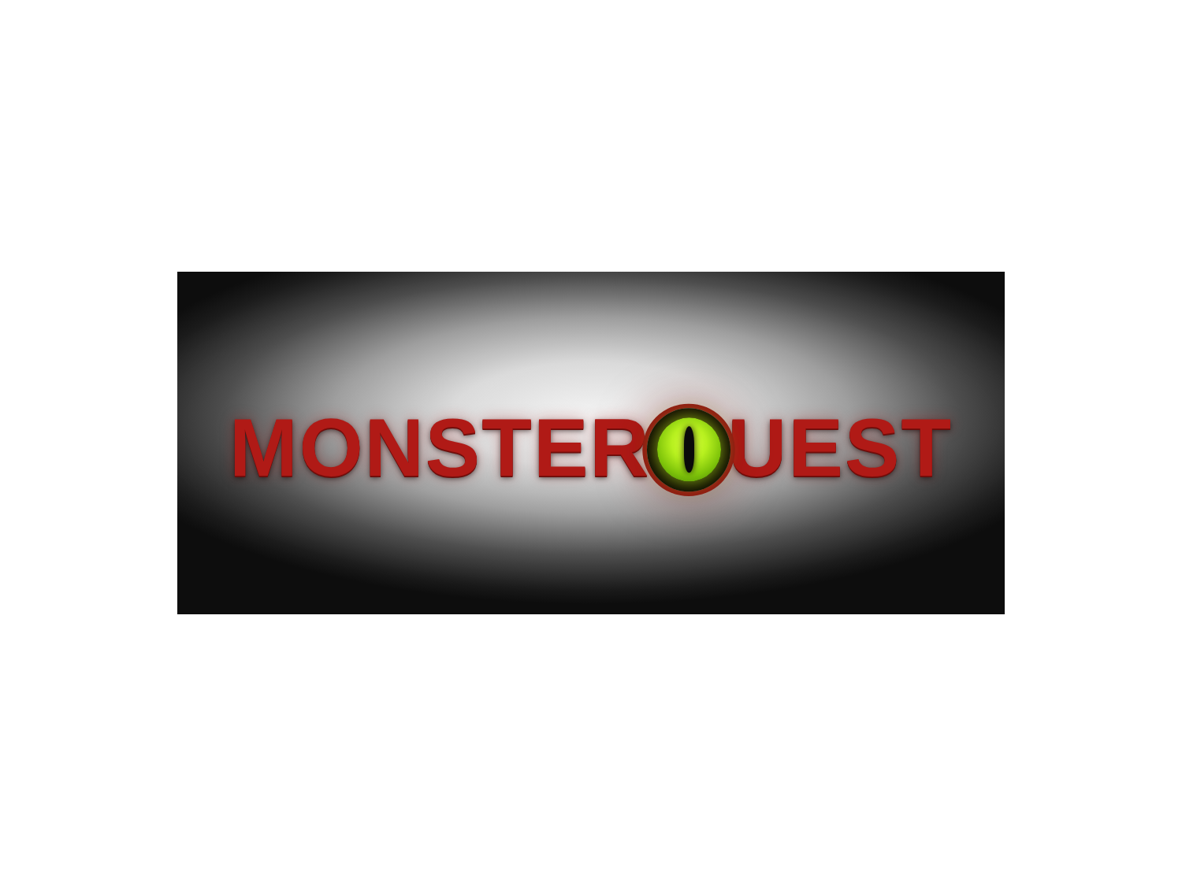Monster uest
MonsterQuest logo